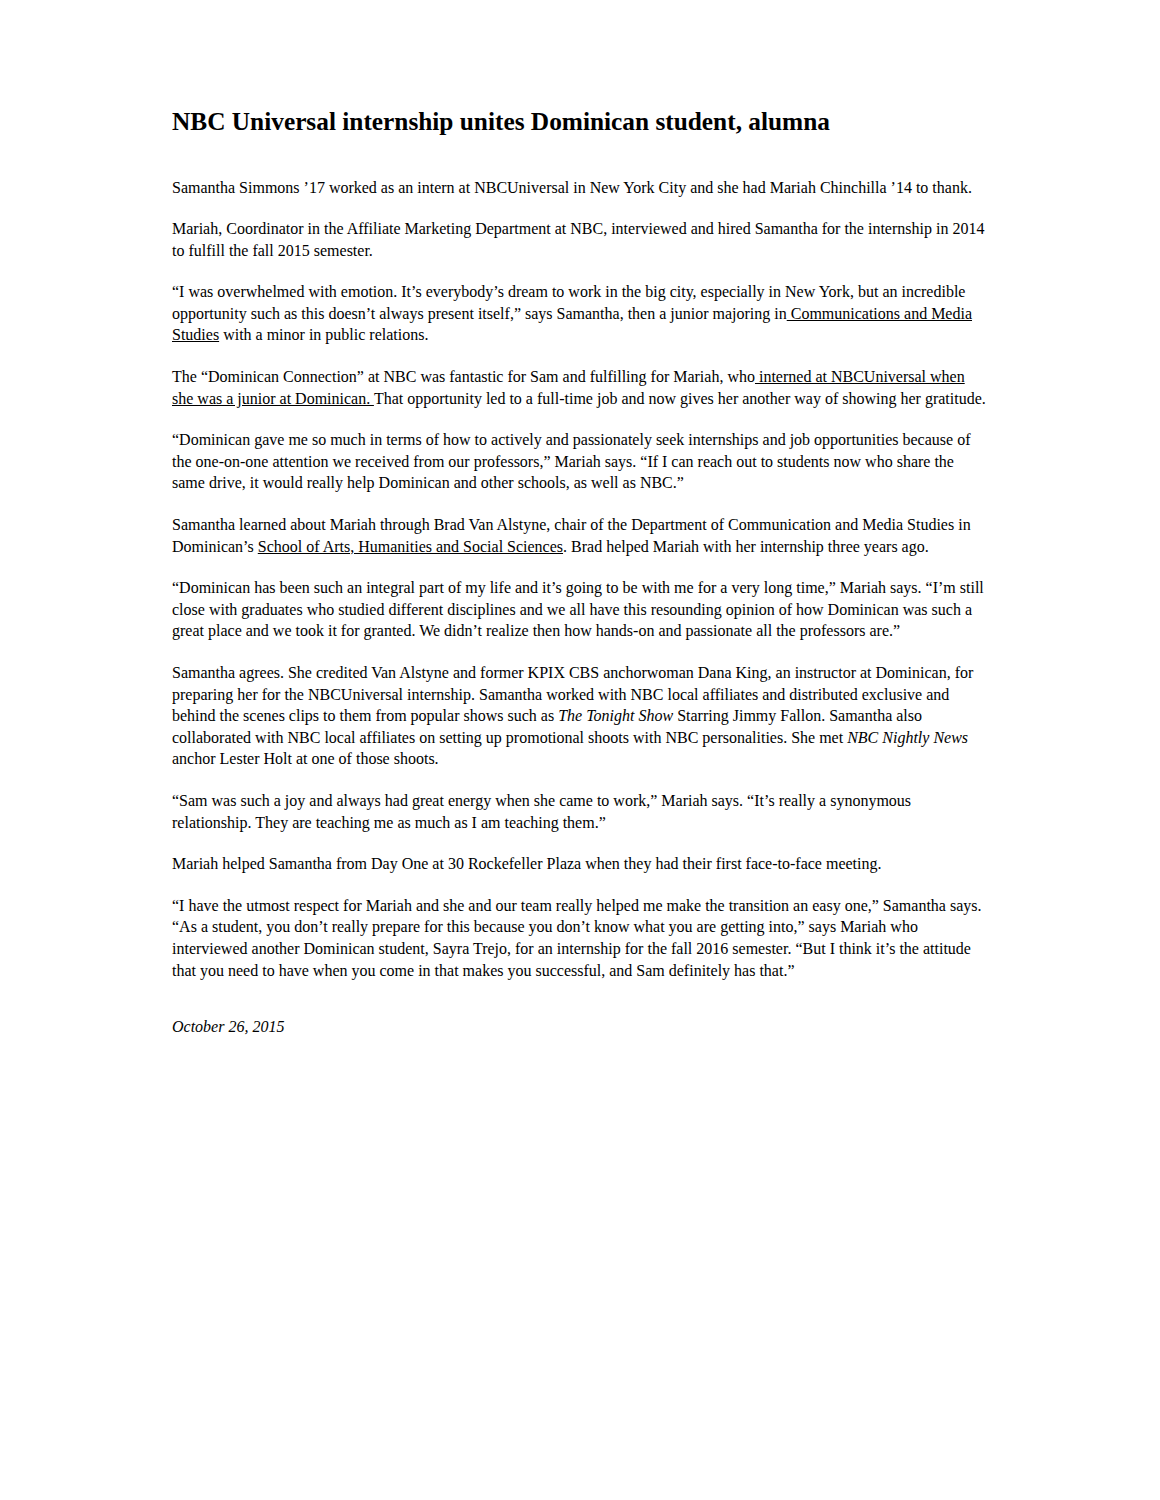NBC Universal internship unites Dominican student, alumna
Samantha Simmons ’17 worked as an intern at NBCUniversal in New York City and she had Mariah Chinchilla ’14 to thank.
Mariah, Coordinator in the Affiliate Marketing Department at NBC, interviewed and hired Samantha for the internship in 2014 to fulfill the fall 2015 semester.
“I was overwhelmed with emotion. It’s everybody’s dream to work in the big city, especially in New York, but an incredible opportunity such as this doesn’t always present itself,” says Samantha, then a junior majoring in Communications and Media Studies with a minor in public relations.
The “Dominican Connection” at NBC was fantastic for Sam and fulfilling for Mariah, who interned at NBCUniversal when she was a junior at Dominican. That opportunity led to a full-time job and now gives her another way of showing her gratitude.
“Dominican gave me so much in terms of how to actively and passionately seek internships and job opportunities because of the one-on-one attention we received from our professors,” Mariah says. “If I can reach out to students now who share the same drive, it would really help Dominican and other schools, as well as NBC.”
Samantha learned about Mariah through Brad Van Alstyne, chair of the Department of Communication and Media Studies in Dominican’s School of Arts, Humanities and Social Sciences. Brad helped Mariah with her internship three years ago.
“Dominican has been such an integral part of my life and it’s going to be with me for a very long time,” Mariah says. “I’m still close with graduates who studied different disciplines and we all have this resounding opinion of how Dominican was such a great place and we took it for granted. We didn’t realize then how hands-on and passionate all the professors are.”
Samantha agrees. She credited Van Alstyne and former KPIX CBS anchorwoman Dana King, an instructor at Dominican, for preparing her for the NBCUniversal internship. Samantha worked with NBC local affiliates and distributed exclusive and behind the scenes clips to them from popular shows such as The Tonight Show Starring Jimmy Fallon. Samantha also collaborated with NBC local affiliates on setting up promotional shoots with NBC personalities. She met NBC Nightly News anchor Lester Holt at one of those shoots.
“Sam was such a joy and always had great energy when she came to work,” Mariah says. “It’s really a synonymous relationship. They are teaching me as much as I am teaching them.”
Mariah helped Samantha from Day One at 30 Rockefeller Plaza when they had their first face-to-face meeting.
“I have the utmost respect for Mariah and she and our team really helped me make the transition an easy one,” Samantha says.
“As a student, you don’t really prepare for this because you don’t know what you are getting into,” says Mariah who interviewed another Dominican student, Sayra Trejo, for an internship for the fall 2016 semester. “But I think it’s the attitude that you need to have when you come in that makes you successful, and Sam definitely has that.”
October 26, 2015